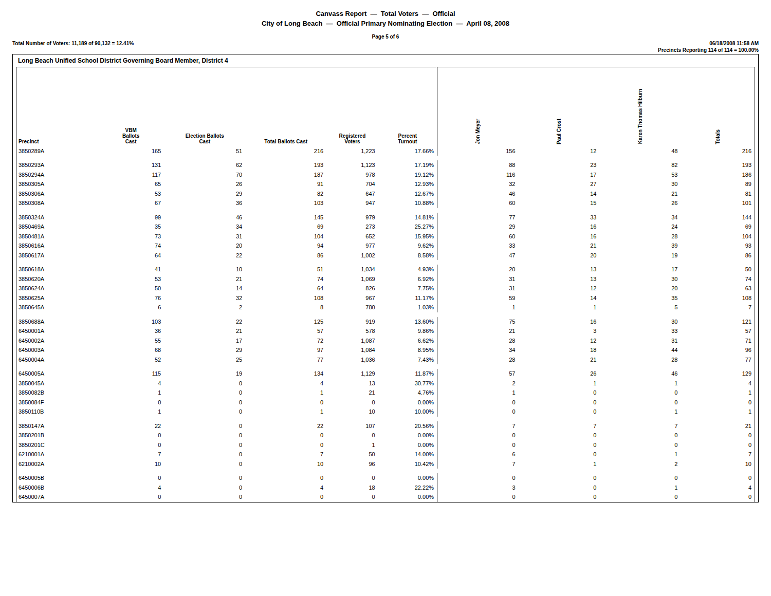Canvass Report — Total Voters — Official
City of Long Beach — Official Primary Nominating Election — April 08, 2008
Page 5 of 6
Total Number of Voters: 11,189 of 90,132 = 12.41% 06/18/2008 11:58 AM
Precincts Reporting 114 of 114 = 100.00%
Long Beach Unified School District Governing Board Member, District 4
| Precinct | VBM Ballots Cast | Election Ballots Cast | Total Ballots Cast | Registered Voters | Percent Turnout | Jon Meyer | Paul Crost | Karen Thomas Hilburn | Totals |
| --- | --- | --- | --- | --- | --- | --- | --- | --- | --- |
| 3850289A | 165 | 51 | 216 | 1,223 | 17.66% | 156 | 12 | 48 | 216 |
| 3850293A | 131 | 62 | 193 | 1,123 | 17.19% | 88 | 23 | 82 | 193 |
| 3850294A | 117 | 70 | 187 | 978 | 19.12% | 116 | 17 | 53 | 186 |
| 3850305A | 65 | 26 | 91 | 704 | 12.93% | 32 | 27 | 30 | 89 |
| 3850306A | 53 | 29 | 82 | 647 | 12.67% | 46 | 14 | 21 | 81 |
| 3850308A | 67 | 36 | 103 | 947 | 10.88% | 60 | 15 | 26 | 101 |
| 3850324A | 99 | 46 | 145 | 979 | 14.81% | 77 | 33 | 34 | 144 |
| 3850469A | 35 | 34 | 69 | 273 | 25.27% | 29 | 16 | 24 | 69 |
| 3850481A | 73 | 31 | 104 | 652 | 15.95% | 60 | 16 | 28 | 104 |
| 3850616A | 74 | 20 | 94 | 977 | 9.62% | 33 | 21 | 39 | 93 |
| 3850617A | 64 | 22 | 86 | 1,002 | 8.58% | 47 | 20 | 19 | 86 |
| 3850618A | 41 | 10 | 51 | 1,034 | 4.93% | 20 | 13 | 17 | 50 |
| 3850620A | 53 | 21 | 74 | 1,069 | 6.92% | 31 | 13 | 30 | 74 |
| 3850624A | 50 | 14 | 64 | 826 | 7.75% | 31 | 12 | 20 | 63 |
| 3850625A | 76 | 32 | 108 | 967 | 11.17% | 59 | 14 | 35 | 108 |
| 3850645A | 6 | 2 | 8 | 780 | 1.03% | 1 | 1 | 5 | 7 |
| 3850688A | 103 | 22 | 125 | 919 | 13.60% | 75 | 16 | 30 | 121 |
| 6450001A | 36 | 21 | 57 | 578 | 9.86% | 21 | 3 | 33 | 57 |
| 6450002A | 55 | 17 | 72 | 1,087 | 6.62% | 28 | 12 | 31 | 71 |
| 6450003A | 68 | 29 | 97 | 1,084 | 8.95% | 34 | 18 | 44 | 96 |
| 6450004A | 52 | 25 | 77 | 1,036 | 7.43% | 28 | 21 | 28 | 77 |
| 6450005A | 115 | 19 | 134 | 1,129 | 11.87% | 57 | 26 | 46 | 129 |
| 3850045A | 4 | 0 | 4 | 13 | 30.77% | 2 | 1 | 1 | 4 |
| 3850082B | 1 | 0 | 1 | 21 | 4.76% | 1 | 0 | 0 | 1 |
| 3850084F | 0 | 0 | 0 | 0 | 0.00% | 0 | 0 | 0 | 0 |
| 3850110B | 1 | 0 | 1 | 10 | 10.00% | 0 | 0 | 1 | 1 |
| 3850147A | 22 | 0 | 22 | 107 | 20.56% | 7 | 7 | 7 | 21 |
| 3850201B | 0 | 0 | 0 | 0 | 0.00% | 0 | 0 | 0 | 0 |
| 3850201C | 0 | 0 | 0 | 1 | 0.00% | 0 | 0 | 0 | 0 |
| 6210001A | 7 | 0 | 7 | 50 | 14.00% | 6 | 0 | 1 | 7 |
| 6210002A | 10 | 0 | 10 | 96 | 10.42% | 7 | 1 | 2 | 10 |
| 6450005B | 0 | 0 | 0 | 0 | 0.00% | 0 | 0 | 0 | 0 |
| 6450006B | 4 | 0 | 4 | 18 | 22.22% | 3 | 0 | 1 | 4 |
| 6450007A | 0 | 0 | 0 | 0 | 0.00% | 0 | 0 | 0 | 0 |